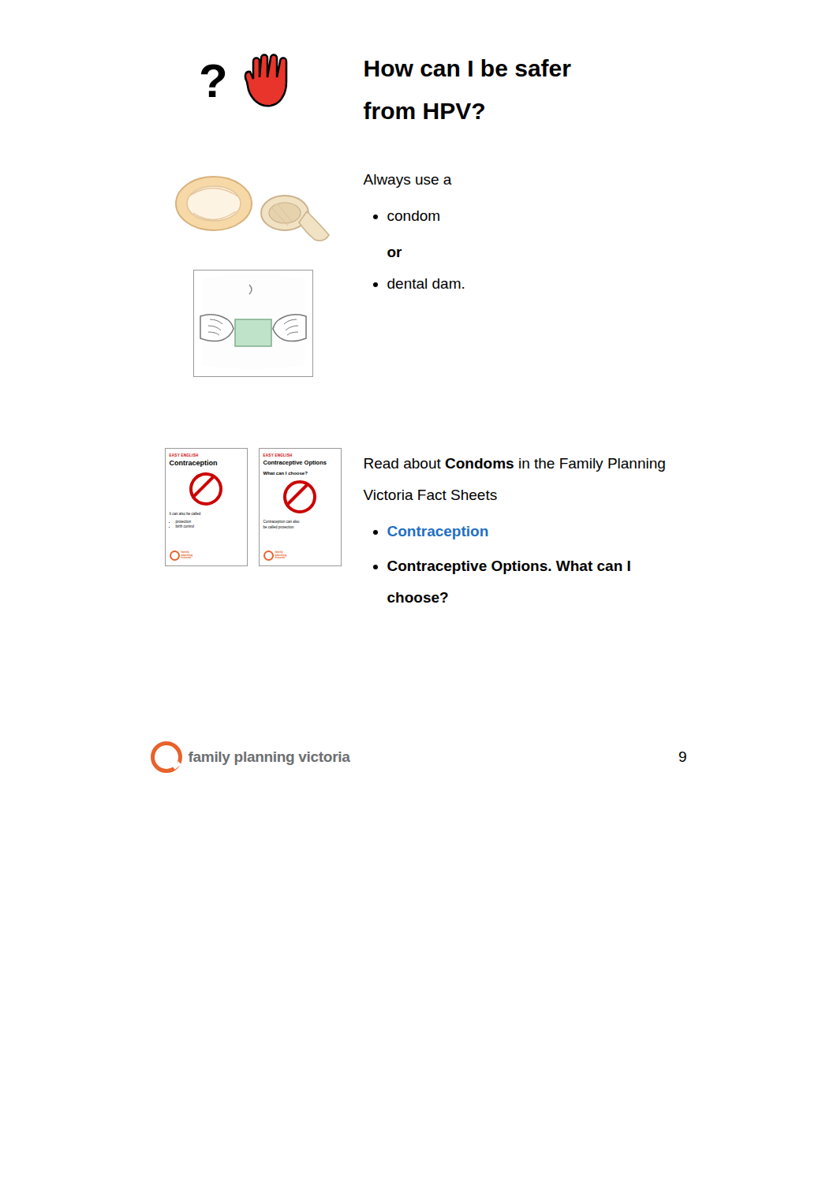?
How can I be safer
from HPV?
Always use a
condom
or
dental dam.
EASY ENGLISH
Contraception
It can also be called
protection
birth control
family
planning
victoria
EASY ENGLISH
Contraceptive Options
What can I choose?
Contraception can also
be called protection
family
planning
victoria
Read about Condoms in the Family Planning Victoria Fact Sheets
Contraception
Contraceptive Options. What can I choose?
family planning victoria
9